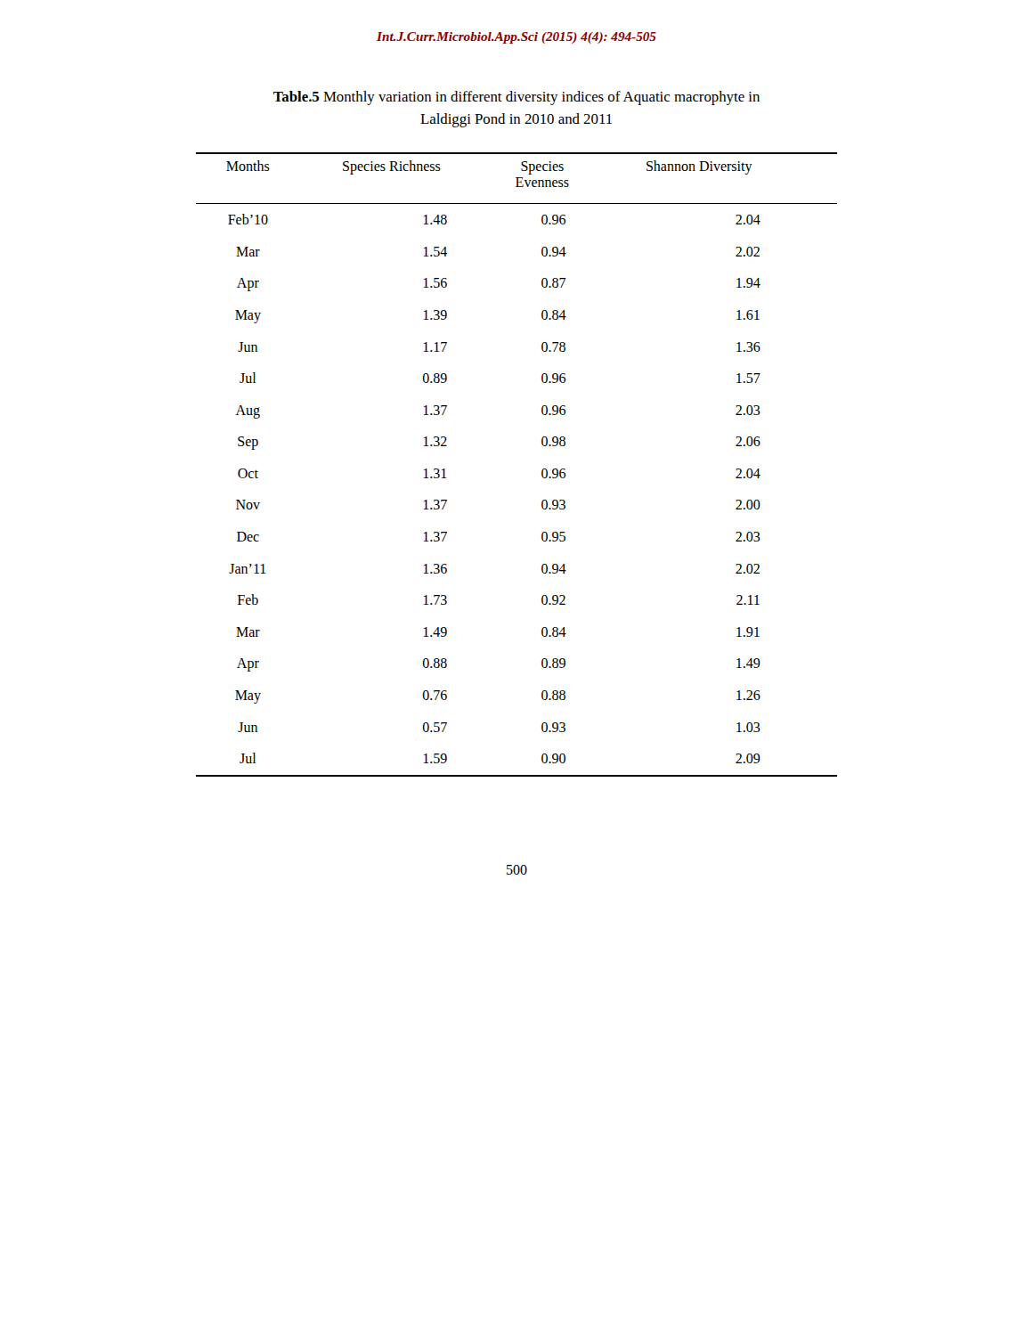Int.J.Curr.Microbiol.App.Sci (2015) 4(4): 494-505
Table.5 Monthly variation in different diversity indices of Aquatic macrophyte in
Laldiggi Pond in 2010 and 2011
| Months | Species Richness | Species Evenness | Shannon Diversity | |
| --- | --- | --- | --- | --- |
| Feb’10 | 1.48 | 0.96 | 2.04 | |
| Mar | 1.54 | 0.94 | 2.02 | |
| Apr | 1.56 | 0.87 | 1.94 | |
| May | 1.39 | 0.84 | 1.61 | |
| Jun | 1.17 | 0.78 | 1.36 | |
| Jul | 0.89 | 0.96 | 1.57 | |
| Aug | 1.37 | 0.96 | 2.03 | |
| Sep | 1.32 | 0.98 | 2.06 | |
| Oct | 1.31 | 0.96 | 2.04 | |
| Nov | 1.37 | 0.93 | 2.00 | |
| Dec | 1.37 | 0.95 | 2.03 | |
| Jan’11 | 1.36 | 0.94 | 2.02 | |
| Feb | 1.73 | 0.92 | 2.11 | |
| Mar | 1.49 | 0.84 | 1.91 | |
| Apr | 0.88 | 0.89 | 1.49 | |
| May | 0.76 | 0.88 | 1.26 | |
| Jun | 0.57 | 0.93 | 1.03 | |
| Jul | 1.59 | 0.90 | 2.09 | |
500